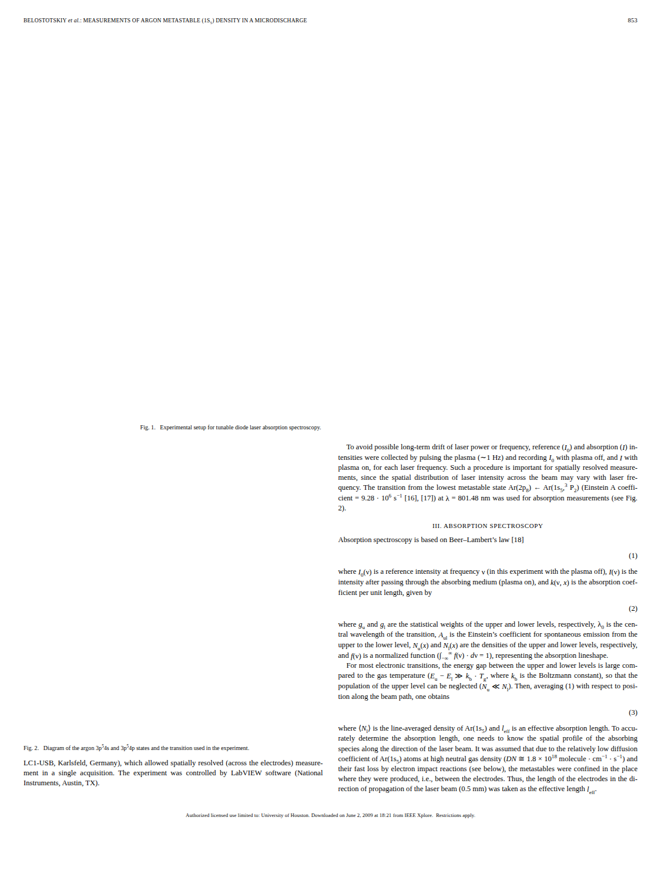BELOSTOTSKIY et al.: MEASUREMENTS OF ARGON METASTABLE (1s5) DENSITY IN A MICRODISCHARGE
853
Fig. 1. Experimental setup for tunable diode laser absorption spectroscopy.
Fig. 2. Diagram of the argon 3p54s and 3p54p states and the transition used in the experiment.
LC1-USB, Karlsfeld, Germany), which allowed spatially resolved (across the electrodes) measurement in a single acquisition. The experiment was controlled by LabVIEW software (National Instruments, Austin, TX).
To avoid possible long-term drift of laser power or frequency, reference (I0) and absorption (I) intensities were collected by pulsing the plasma (∼1 Hz) and recording I0 with plasma off, and I with plasma on, for each laser frequency. Such a procedure is important for spatially resolved measurements, since the spatial distribution of laser intensity across the beam may vary with laser frequency. The transition from the lowest metastable state Ar(2p8) ← Ar(1s5,3 P2) (Einstein A coefficient = 9.28 · 106 s−1 [16], [17]) at λ = 801.48 nm was used for absorption measurements (see Fig. 2).
III. Absorption Spectroscopy
Absorption spectroscopy is based on Beer–Lambert’s law [18]
(1)
where I0(ν) is a reference intensity at frequency ν (in this experiment with the plasma off), I(ν) is the intensity after passing through the absorbing medium (plasma on), and k(ν, x) is the absorption coefficient per unit length, given by
(2)
where gu and gl are the statistical weights of the upper and lower levels, respectively, λ0 is the central wavelength of the transition, Aul is the Einstein’s coefficient for spontaneous emission from the upper to the lower level, Nu(x) and Nl(x) are the densities of the upper and lower levels, respectively, and f(ν) is a normalized function (∫−∞∞ f(ν) · dν = 1), representing the absorption lineshape.
For most electronic transitions, the energy gap between the upper and lower levels is large compared to the gas temperature (Eu − El ≫ kb · Tg, where kb is the Boltzmann constant), so that the population of the upper level can be neglected (Nu ≪ Nl). Then, averaging (1) with respect to position along the beam path, one obtains
(3)
where ⟨Nl⟩ is the line-averaged density of Ar(1s5) and leff is an effective absorption length. To accurately determine the absorption length, one needs to know the spatial profile of the absorbing species along the direction of the laser beam. It was assumed that due to the relatively low diffusion coefficient of Ar(1s5) atoms at high neutral gas density (DN ≅ 1.8 × 1018 molecule · cm−1 · s−1) and their fast loss by electron impact reactions (see below), the metastables were confined in the place where they were produced, i.e., between the electrodes. Thus, the length of the electrodes in the direction of propagation of the laser beam (0.5 mm) was taken as the effective length leff.
Authorized licensed use limited to: University of Houston. Downloaded on June 2, 2009 at 18:21 from IEEE Xplore. Restrictions apply.